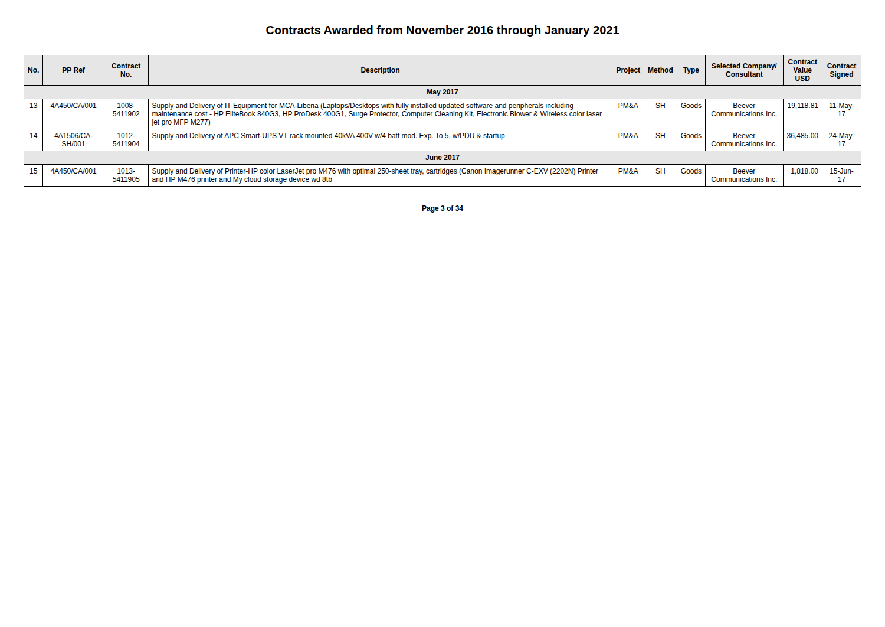Contracts Awarded from November 2016 through January 2021
| No. | PP Ref | Contract No. | Description | Project | Method | Type | Selected Company/ Consultant | Contract Value USD | Contract Signed |
| --- | --- | --- | --- | --- | --- | --- | --- | --- | --- |
| May 2017 |
| 13 | 4A450/CA/001 | 1008-5411902 | Supply and Delivery of IT-Equipment for MCA-Liberia (Laptops/Desktops with fully installed updated software and peripherals including maintenance cost - HP EliteBook 840G3, HP ProDesk 400G1, Surge Protector, Computer Cleaning Kit, Electronic Blower & Wireless color laser jet pro MFP M277) | PM&A | SH | Goods | Beever Communications Inc. | 19,118.81 | 11-May-17 |
| 14 | 4A1506/CA-SH/001 | 1012-5411904 | Supply and Delivery of APC Smart-UPS VT rack mounted 40kVA 400V w/4 batt mod. Exp. To 5, w/PDU & startup | PM&A | SH | Goods | Beever Communications Inc. | 36,485.00 | 24-May-17 |
| June 2017 |
| 15 | 4A450/CA/001 | 1013-5411905 | Supply and Delivery of Printer-HP color LaserJet pro M476 with optimal 250-sheet tray, cartridges (Canon Imagerunner C-EXV (2202N) Printer and HP M476 printer and My cloud storage device wd 8tb | PM&A | SH | Goods | Beever Communications Inc. | 1,818.00 | 15-Jun-17 |
Page 3 of 34